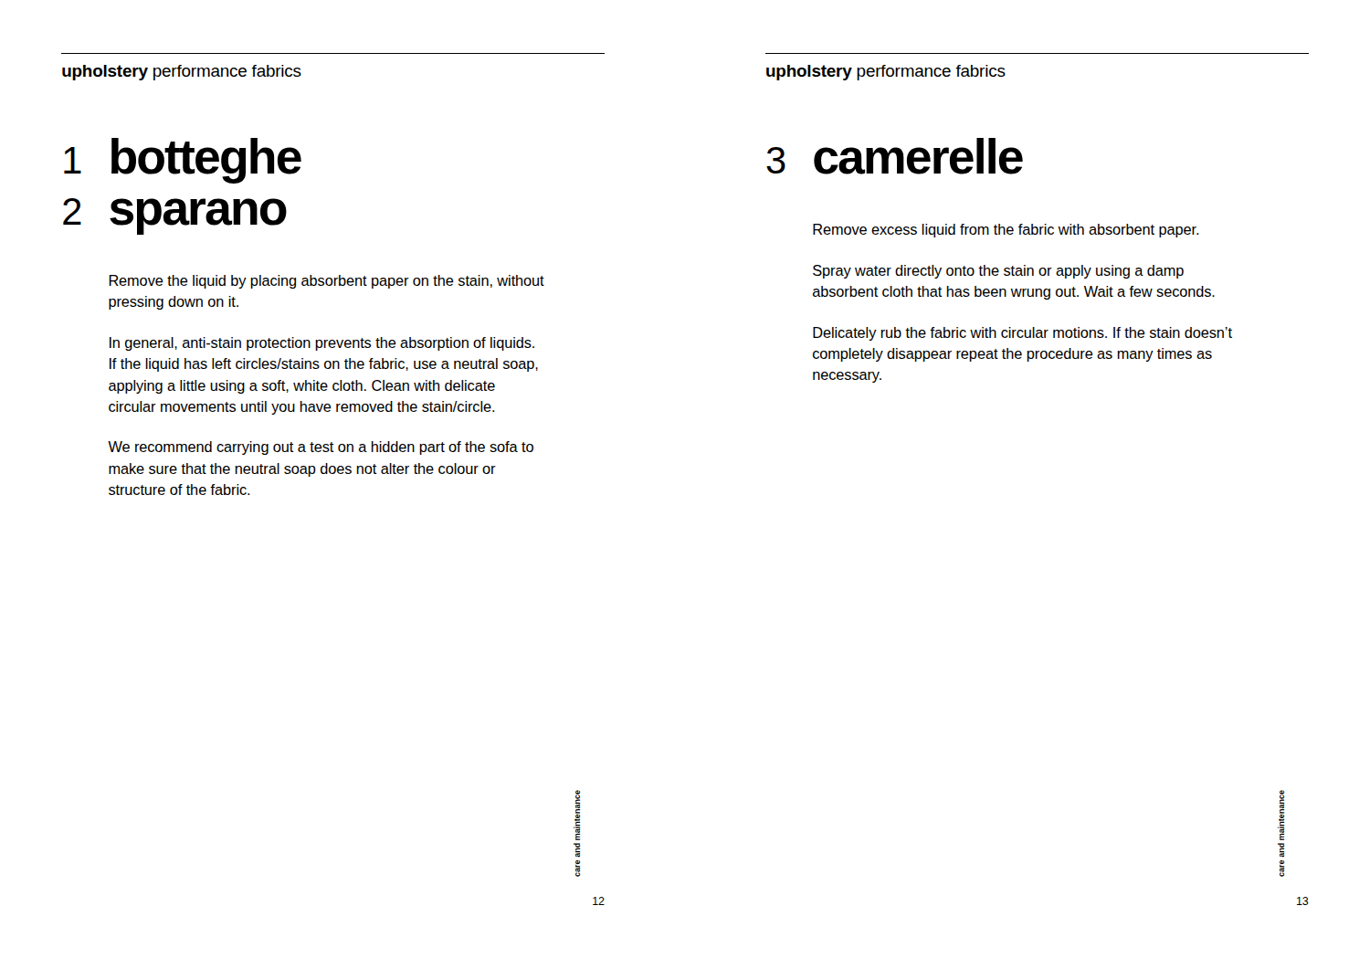upholstery performance fabrics
1 botteghe
2 sparano
Remove the liquid by placing absorbent paper on the stain, without pressing down on it.
In general, anti-stain protection prevents the absorption of liquids. If the liquid has left circles/stains on the fabric, use a neutral soap, applying a little using a soft, white cloth. Clean with delicate circular movements until you have removed the stain/circle.
We recommend carrying out a test on a hidden part of the sofa to make sure that the neutral soap does not alter the colour or structure of the fabric.
care and maintenance 12
upholstery performance fabrics
3 camerelle
Remove excess liquid from the fabric with absorbent paper.
Spray water directly onto the stain or apply using a damp absorbent cloth that has been wrung out. Wait a few seconds.
Delicately rub the fabric with circular motions. If the stain doesn’t completely disappear repeat the procedure as many times as necessary.
care and maintenance 13